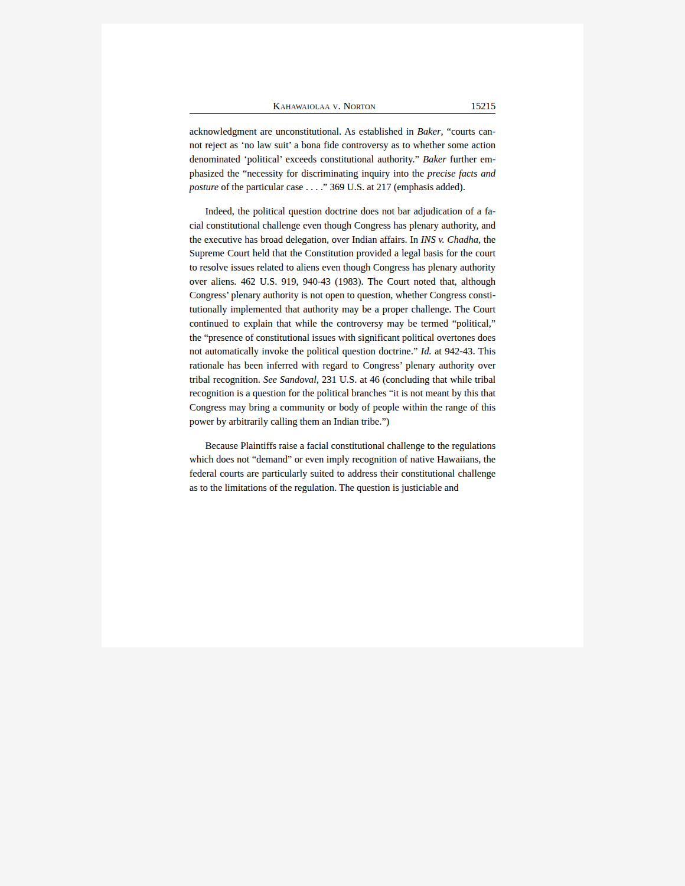Kahawaiolaa v. Norton
15215
acknowledgment are unconstitutional. As established in Baker, “courts cannot reject as ‘no law suit’ a bona fide controversy as to whether some action denominated ‘political’ exceeds constitutional authority.” Baker further emphasized the “necessity for discriminating inquiry into the precise facts and posture of the particular case . . . .” 369 U.S. at 217 (emphasis added).
Indeed, the political question doctrine does not bar adjudication of a facial constitutional challenge even though Congress has plenary authority, and the executive has broad delegation, over Indian affairs. In INS v. Chadha, the Supreme Court held that the Constitution provided a legal basis for the court to resolve issues related to aliens even though Congress has plenary authority over aliens. 462 U.S. 919, 940-43 (1983). The Court noted that, although Congress’ plenary authority is not open to question, whether Congress constitutionally implemented that authority may be a proper challenge. The Court continued to explain that while the controversy may be termed “political,” the “presence of constitutional issues with significant political overtones does not automatically invoke the political question doctrine.” Id. at 942-43. This rationale has been inferred with regard to Congress’ plenary authority over tribal recognition. See Sandoval, 231 U.S. at 46 (concluding that while tribal recognition is a question for the political branches “it is not meant by this that Congress may bring a community or body of people within the range of this power by arbitrarily calling them an Indian tribe.”)
Because Plaintiffs raise a facial constitutional challenge to the regulations which does not “demand” or even imply recognition of native Hawaiians, the federal courts are particularly suited to address their constitutional challenge as to the limitations of the regulation. The question is justiciable and